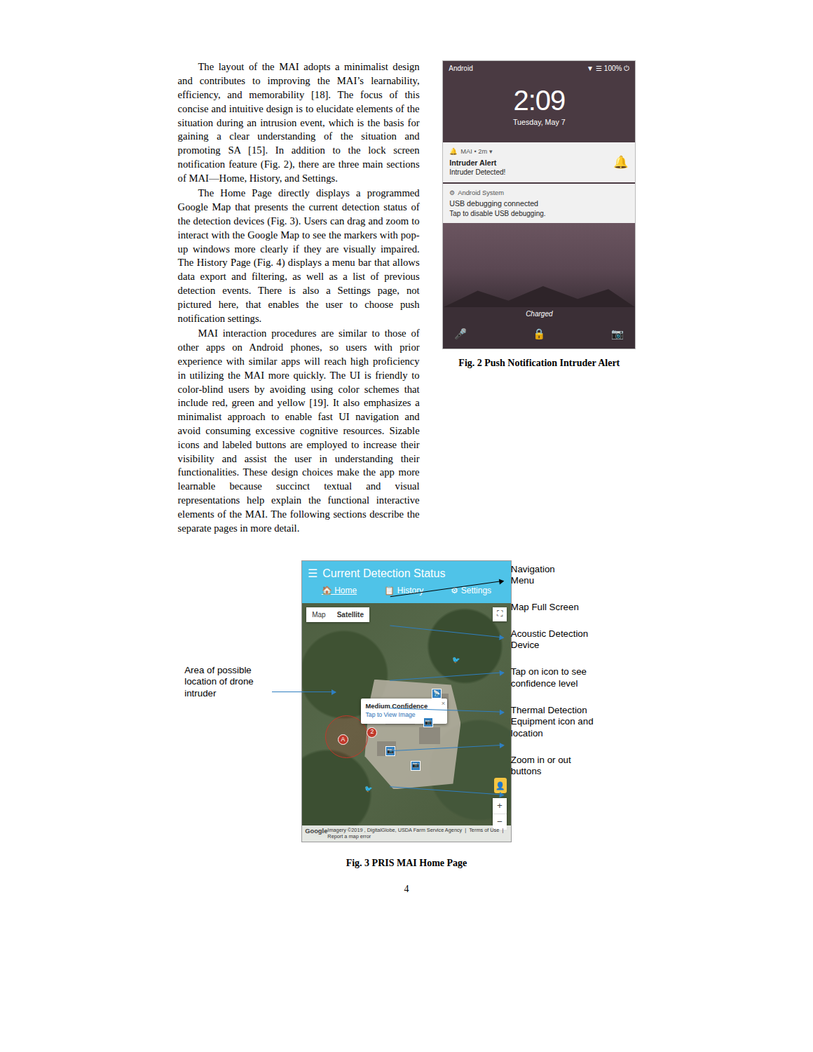The layout of the MAI adopts a minimalist design and contributes to improving the MAI’s learnability, efficiency, and memorability [18]. The focus of this concise and intuitive design is to elucidate elements of the situation during an intrusion event, which is the basis for gaining a clear understanding of the situation and promoting SA [15]. In addition to the lock screen notification feature (Fig. 2), there are three main sections of MAI—Home, History, and Settings.
The Home Page directly displays a programmed Google Map that presents the current detection status of the detection devices (Fig. 3). Users can drag and zoom to interact with the Google Map to see the markers with pop-up windows more clearly if they are visually impaired. The History Page (Fig. 4) displays a menu bar that allows data export and filtering, as well as a list of previous detection events. There is also a Settings page, not pictured here, that enables the user to choose push notification settings.
MAI interaction procedures are similar to those of other apps on Android phones, so users with prior experience with similar apps will reach high proficiency in utilizing the MAI more quickly. The UI is friendly to color-blind users by avoiding using color schemes that include red, green and yellow [19]. It also emphasizes a minimalist approach to enable fast UI navigation and avoid consuming excessive cognitive resources. Sizable icons and labeled buttons are employed to increase their visibility and assist the user in understanding their functionalities. These design choices make the app more learnable because succinct textual and visual representations help explain the functional interactive elements of the MAI. The following sections describe the separate pages in more detail.
Android ▼☰100%⏻
2:09
Tuesday, May 7
🔔MAI • 2m ▾
Intruder Alert
Intruder Detected!
🔔
⚙Android System
USB debugging connected
Tap to disable USB debugging.
Charged
🎤 🔒 📷
Fig. 2 Push Notification Intruder Alert
☰Current Detection Status
🏠 Home 📋 History ⚙ Settings
Map
Satellite
⛶
A
2
× Medium Confidence Tap to View Image
📡
📷
📷
📷
🐦
🐦
👤
+
−
Google Imagery ©2019 , DigitalGlobe, USDA Farm Service Agency | Terms of Use | Report a map error
Navigation
Menu
Map Full Screen
Acoustic Detection
Device
Tap on icon to see
confidence level
Thermal Detection
Equipment icon and
location
Zoom in or out
buttons
Area of possible
location of drone
intruder
Fig. 3 PRIS MAI Home Page
4